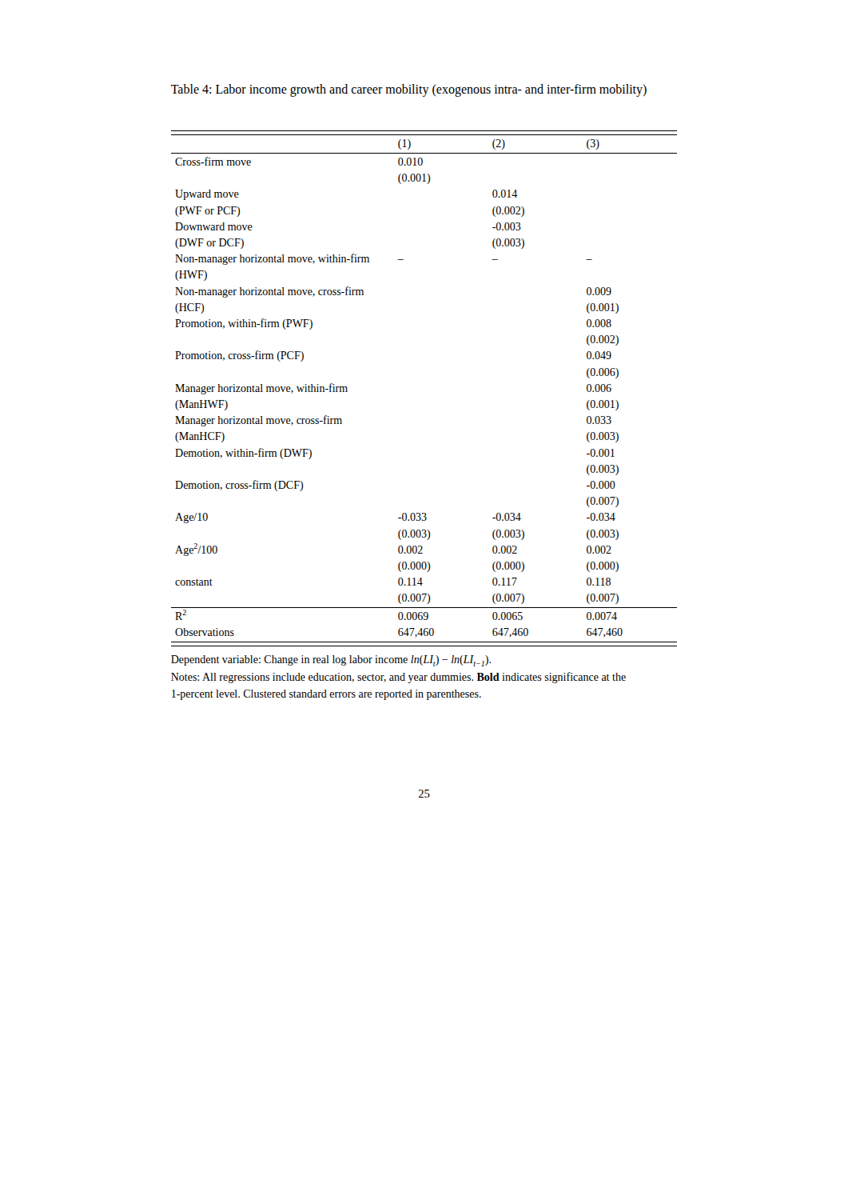Table 4: Labor income growth and career mobility (exogenous intra- and inter-firm mobility)
| | (1) | (2) | (3) |
| Cross-firm move | 0.010 | | |
| | (0.001) | | |
| Upward move | | 0.014 | |
| (PWF or PCF) | | (0.002) | |
| Downward move | | -0.003 | |
| (DWF or DCF) | | (0.003) | |
| Non-manager horizontal move, within-firm | – | – | – |
| (HWF) | | | |
| Non-manager horizontal move, cross-firm | | | 0.009 |
| (HCF) | | | (0.001) |
| Promotion, within-firm (PWF) | | | 0.008 |
| | | | (0.002) |
| Promotion, cross-firm (PCF) | | | 0.049 |
| | | | (0.006) |
| Manager horizontal move, within-firm | | | 0.006 |
| (ManHWF) | | | (0.001) |
| Manager horizontal move, cross-firm | | | 0.033 |
| (ManHCF) | | | (0.003) |
| Demotion, within-firm (DWF) | | | -0.001 |
| | | | (0.003) |
| Demotion, cross-firm (DCF) | | | -0.000 |
| | | | (0.007) |
| Age/10 | -0.033 | -0.034 | -0.034 |
| | (0.003) | (0.003) | (0.003) |
| Age 2 /100 | 0.002 | 0.002 | 0.002 |
| | (0.000) | (0.000) | (0.000) |
| constant | 0.114 | 0.117 | 0.118 |
| | (0.007) | (0.007) | (0.007) |
| R 2 | 0.0069 | 0.0065 | 0.0074 |
| Observations | 647,460 | 647,460 | 647,460 |
Dependent variable: Change in real log labor income ln(LIt) − ln(LIt−1).
Notes: All regressions include education, sector, and year dummies. Bold indicates significance at the
1-percent level. Clustered standard errors are reported in parentheses.
25